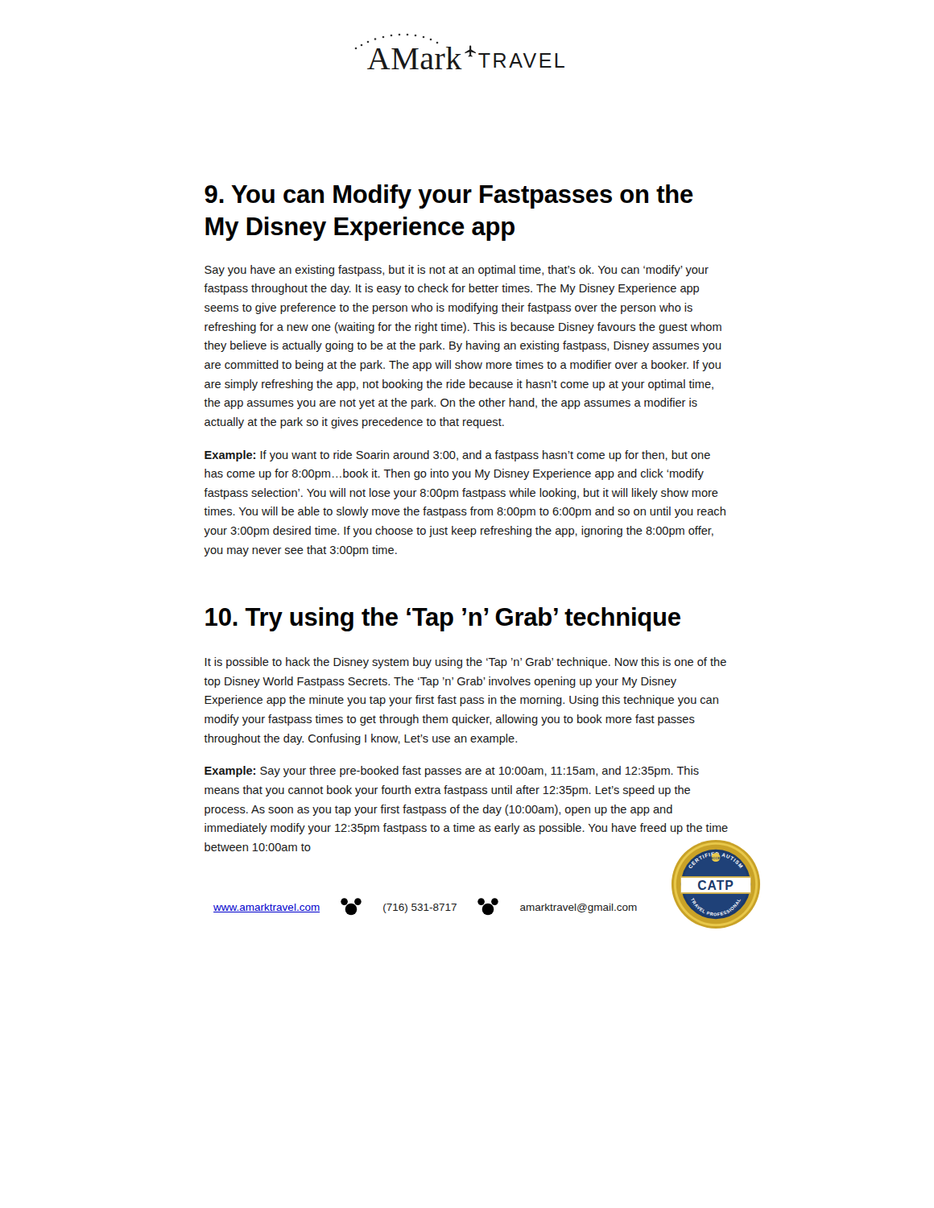AMarkTravel
9. You can Modify your Fastpasses on the My Disney Experience app
Say you have an existing fastpass, but it is not at an optimal time, that’s ok. You can ‘modify’ your fastpass throughout the day. It is easy to check for better times. The My Disney Experience app seems to give preference to the person who is modifying their fastpass over the person who is refreshing for a new one (waiting for the right time). This is because Disney favours the guest whom they believe is actually going to be at the park. By having an existing fastpass, Disney assumes you are committed to being at the park. The app will show more times to a modifier over a booker. If you are simply refreshing the app, not booking the ride because it hasn’t come up at your optimal time, the app assumes you are not yet at the park. On the other hand, the app assumes a modifier is actually at the park so it gives precedence to that request.
Example: If you want to ride Soarin around 3:00, and a fastpass hasn’t come up for then, but one has come up for 8:00pm…book it. Then go into you My Disney Experience app and click ‘modify fastpass selection’. You will not lose your 8:00pm fastpass while looking, but it will likely show more times. You will be able to slowly move the fastpass from 8:00pm to 6:00pm and so on until you reach your 3:00pm desired time. If you choose to just keep refreshing the app, ignoring the 8:00pm offer, you may never see that 3:00pm time.
10. Try using the ‘Tap ’n’ Grab’ technique
It is possible to hack the Disney system buy using the ‘Tap ’n’ Grab’ technique. Now this is one of the top Disney World Fastpass Secrets. The ‘Tap ’n’ Grab’ involves opening up your My Disney Experience app the minute you tap your first fast pass in the morning. Using this technique you can modify your fastpass times to get through them quicker, allowing you to book more fast passes throughout the day. Confusing I know, Let’s use an example.
Example: Say your three pre-booked fast passes are at 10:00am, 11:15am, and 12:35pm. This means that you cannot book your fourth extra fastpass until after 12:35pm. Let’s speed up the process. As soon as you tap your first fastpass of the day (10:00am), open up the app and immediately modify your 12:35pm fastpass to a time as early as possible. You have freed up the time between 10:00am to
www.amarktravel.com (716) 531-8717 amarktravel@gmail.com
CERTIFIED AUTISM TRAVEL PROFESSIONAL IBCCES CATP